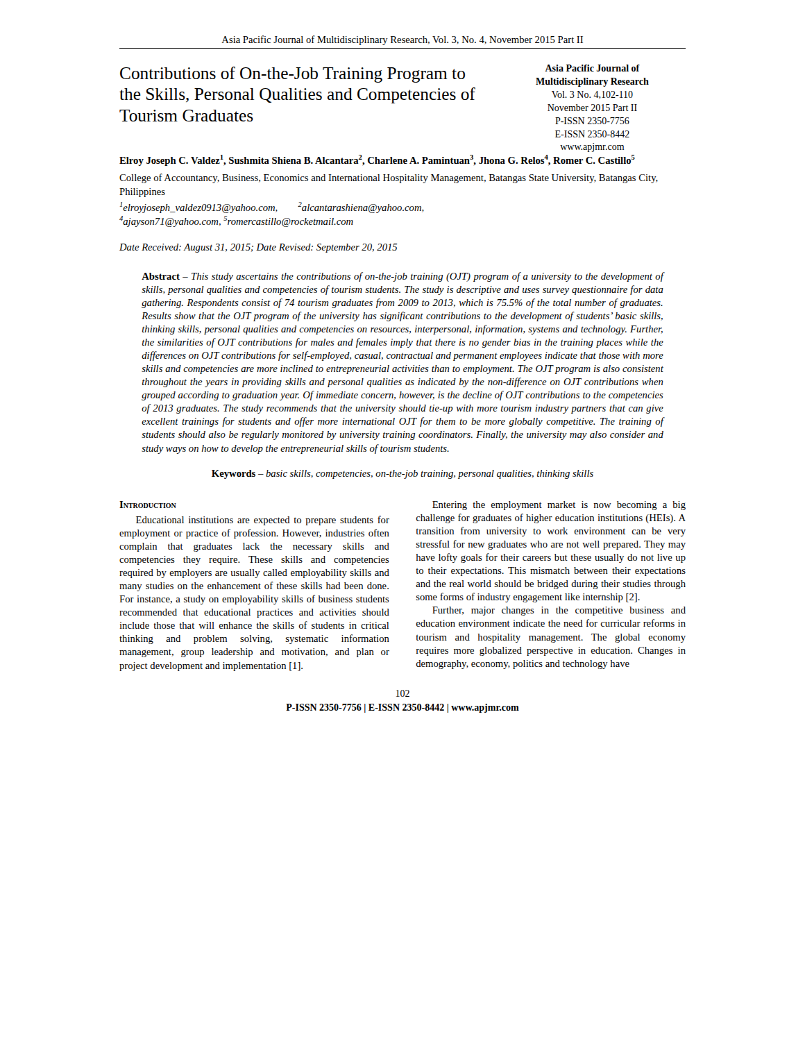Asia Pacific Journal of Multidisciplinary Research, Vol. 3, No. 4, November 2015 Part II
Contributions of On-the-Job Training Program to the Skills, Personal Qualities and Competencies of Tourism Graduates
Asia Pacific Journal of
Multidisciplinary Research
Vol. 3 No. 4,102-110
November 2015 Part II
P-ISSN 2350-7756
E-ISSN 2350-8442
www.apjmr.com
Elroy Joseph C. Valdez1, Sushmita Shiena B. Alcantara2, Charlene A. Pamintuan3, Jhona G. Relos4, Romer C. Castillo5
College of Accountancy, Business, Economics and International Hospitality Management, Batangas State University, Batangas City, Philippines
1elroyjoseph_valdez0913@yahoo.com, 2alcantarashiena@yahoo.com,
4ajayson71@yahoo.com, 5romercastillo@rocketmail.com
Date Received: August 31, 2015; Date Revised: September 20, 2015
Abstract – This study ascertains the contributions of on-the-job training (OJT) program of a university to the development of skills, personal qualities and competencies of tourism students. The study is descriptive and uses survey questionnaire for data gathering. Respondents consist of 74 tourism graduates from 2009 to 2013, which is 75.5% of the total number of graduates. Results show that the OJT program of the university has significant contributions to the development of students’ basic skills, thinking skills, personal qualities and competencies on resources, interpersonal, information, systems and technology. Further, the similarities of OJT contributions for males and females imply that there is no gender bias in the training places while the differences on OJT contributions for self-employed, casual, contractual and permanent employees indicate that those with more skills and competencies are more inclined to entrepreneurial activities than to employment. The OJT program is also consistent throughout the years in providing skills and personal qualities as indicated by the non-difference on OJT contributions when grouped according to graduation year. Of immediate concern, however, is the decline of OJT contributions to the competencies of 2013 graduates. The study recommends that the university should tie-up with more tourism industry partners that can give excellent trainings for students and offer more international OJT for them to be more globally competitive. The training of students should also be regularly monitored by university training coordinators. Finally, the university may also consider and study ways on how to develop the entrepreneurial skills of tourism students.
Keywords – basic skills, competencies, on-the-job training, personal qualities, thinking skills
Introduction
Educational institutions are expected to prepare students for employment or practice of profession. However, industries often complain that graduates lack the necessary skills and competencies they require. These skills and competencies required by employers are usually called employability skills and many studies on the enhancement of these skills had been done. For instance, a study on employability skills of business students recommended that educational practices and activities should include those that will enhance the skills of students in critical thinking and problem solving, systematic information management, group leadership and motivation, and plan or project development and implementation [1].
Entering the employment market is now becoming a big challenge for graduates of higher education institutions (HEIs). A transition from university to work environment can be very stressful for new graduates who are not well prepared. They may have lofty goals for their careers but these usually do not live up to their expectations. This mismatch between their expectations and the real world should be bridged during their studies through some forms of industry engagement like internship [2].
Further, major changes in the competitive business and education environment indicate the need for curricular reforms in tourism and hospitality management. The global economy requires more globalized perspective in education. Changes in demography, economy, politics and technology have
102
P-ISSN 2350-7756 | E-ISSN 2350-8442 | www.apjmr.com